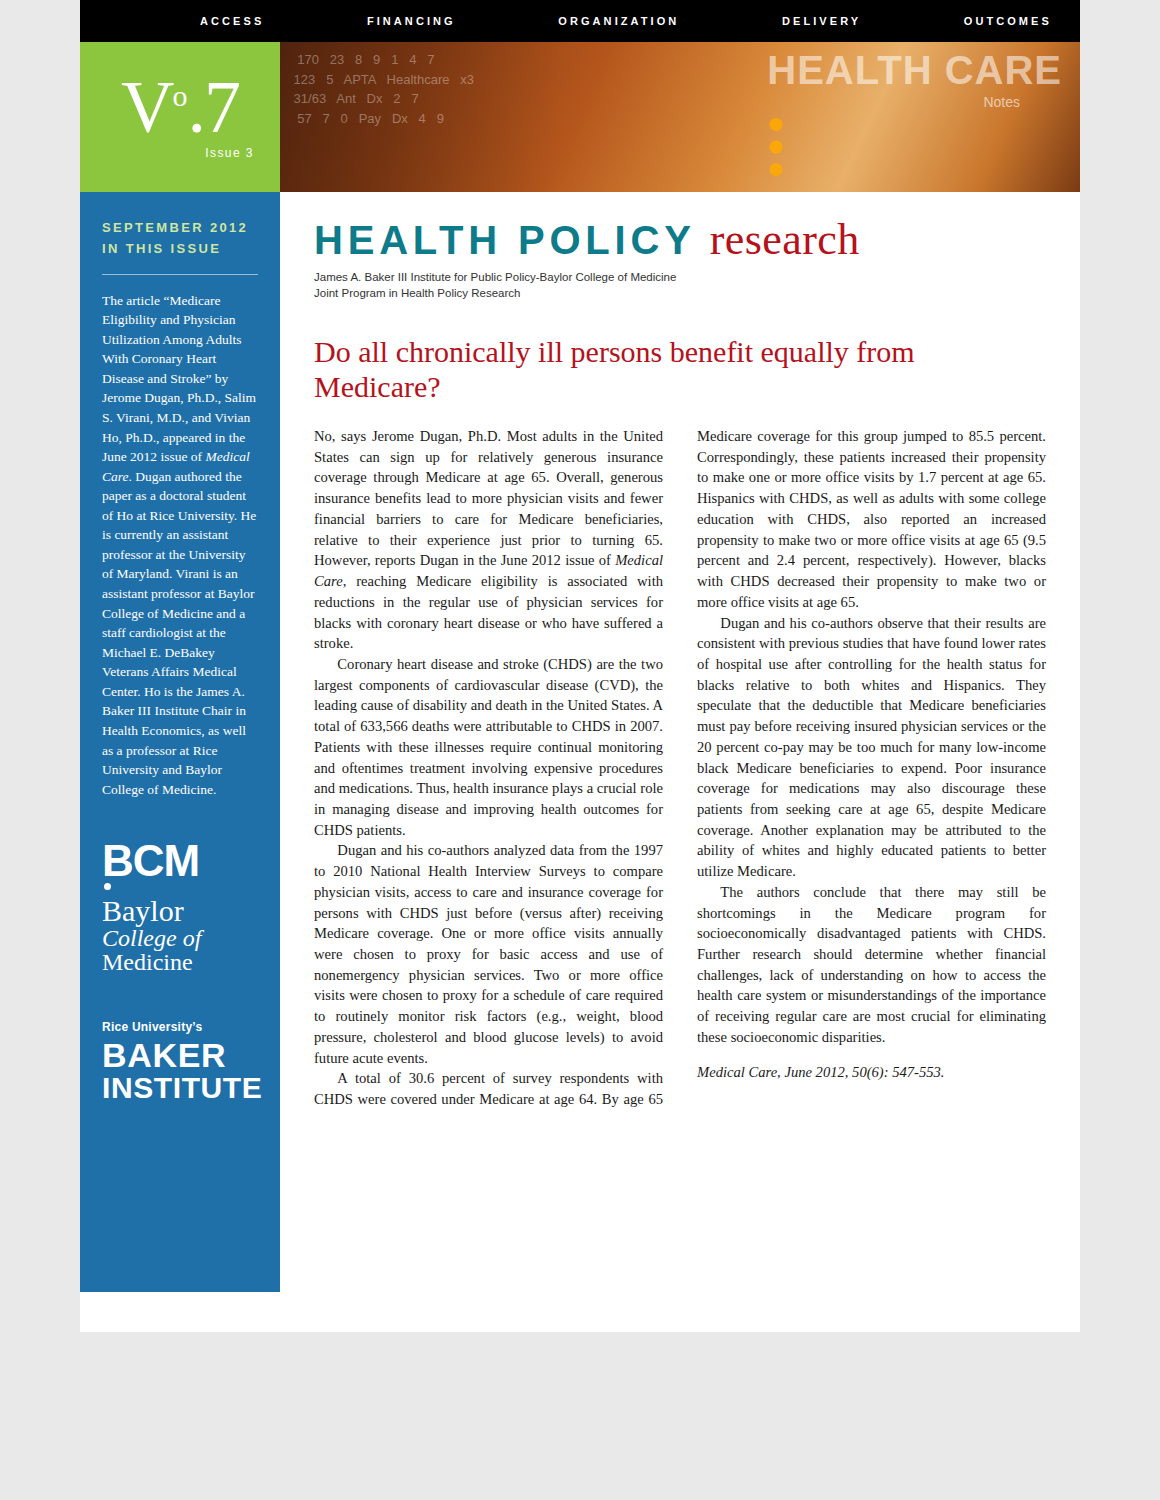ACCESS FINANCING ORGANIZATION DELIVERY OUTCOMES
Vo.7
Issue 3
170 23 8 9 1 4 7 123 5 APTA Healthcare x3 31/63 Ant Dx 2 7 57 7 0 Pay Dx 4 9
SEPTEMBER 2012
IN THIS ISSUE
The article “Medicare Eligibility and Physician Utilization Among Adults With Coronary Heart Disease and Stroke” by Jerome Dugan, Ph.D., Salim S. Virani, M.D., and Vivian Ho, Ph.D., appeared in the June 2012 issue of Medical Care. Dugan authored the paper as a doctoral student of Ho at Rice University. He is currently an assistant professor at the University of Maryland. Virani is an assistant professor at Baylor College of Medicine and a staff cardiologist at the Michael E. DeBakey Veterans Affairs Medical Center. Ho is the James A. Baker III Institute Chair in Health Economics, as well as a professor at Rice University and Baylor College of Medicine.
BCM
Baylor
College of
Medicine
Rice University’s
BAKER
INSTITUTE
HEALTH POLICY research
James A. Baker III Institute for Public Policy-Baylor College of Medicine
Joint Program in Health Policy Research
Do all chronically ill persons benefit equally from Medicare?
No, says Jerome Dugan, Ph.D. Most adults in the United States can sign up for relatively generous insurance coverage through Medicare at age 65. Overall, generous insurance benefits lead to more physician visits and fewer financial barriers to care for Medicare beneficiaries, relative to their experience just prior to turning 65. However, reports Dugan in the June 2012 issue of Medical Care, reaching Medicare eligibility is associated with reductions in the regular use of physician services for blacks with coronary heart disease or who have suffered a stroke.
Coronary heart disease and stroke (CHDS) are the two largest components of cardiovascular disease (CVD), the leading cause of disability and death in the United States. A total of 633,566 deaths were attributable to CHDS in 2007. Patients with these illnesses require continual monitoring and oftentimes treatment involving expensive procedures and medications. Thus, health insurance plays a crucial role in managing disease and improving health outcomes for CHDS patients.
Dugan and his co-authors analyzed data from the 1997 to 2010 National Health Interview Surveys to compare physician visits, access to care and insurance coverage for persons with CHDS just before (versus after) receiving Medicare coverage. One or more office visits annually were chosen to proxy for basic access and use of nonemergency physician services. Two or more office visits were chosen to proxy for a schedule of care required to routinely monitor risk factors (e.g., weight, blood pressure, cholesterol and blood glucose levels) to avoid future acute events.
A total of 30.6 percent of survey respondents with CHDS were covered under Medicare at age 64. By age 65 Medicare coverage for this group jumped to 85.5 percent. Correspondingly, these patients increased their propensity to make one or more office visits by 1.7 percent at age 65. Hispanics with CHDS, as well as adults with some college education with CHDS, also reported an increased propensity to make two or more office visits at age 65 (9.5 percent and 2.4 percent, respectively). However, blacks with CHDS decreased their propensity to make two or more office visits at age 65.
Dugan and his co-authors observe that their results are consistent with previous studies that have found lower rates of hospital use after controlling for the health status for blacks relative to both whites and Hispanics. They speculate that the deductible that Medicare beneficiaries must pay before receiving insured physician services or the 20 percent co-pay may be too much for many low-income black Medicare beneficiaries to expend. Poor insurance coverage for medications may also discourage these patients from seeking care at age 65, despite Medicare coverage. Another explanation may be attributed to the ability of whites and highly educated patients to better utilize Medicare.
The authors conclude that there may still be shortcomings in the Medicare program for socioeconomically disadvantaged patients with CHDS. Further research should determine whether financial challenges, lack of understanding on how to access the health care system or misunderstandings of the importance of receiving regular care are most crucial for eliminating these socioeconomic disparities.
Medical Care, June 2012, 50(6): 547-553.